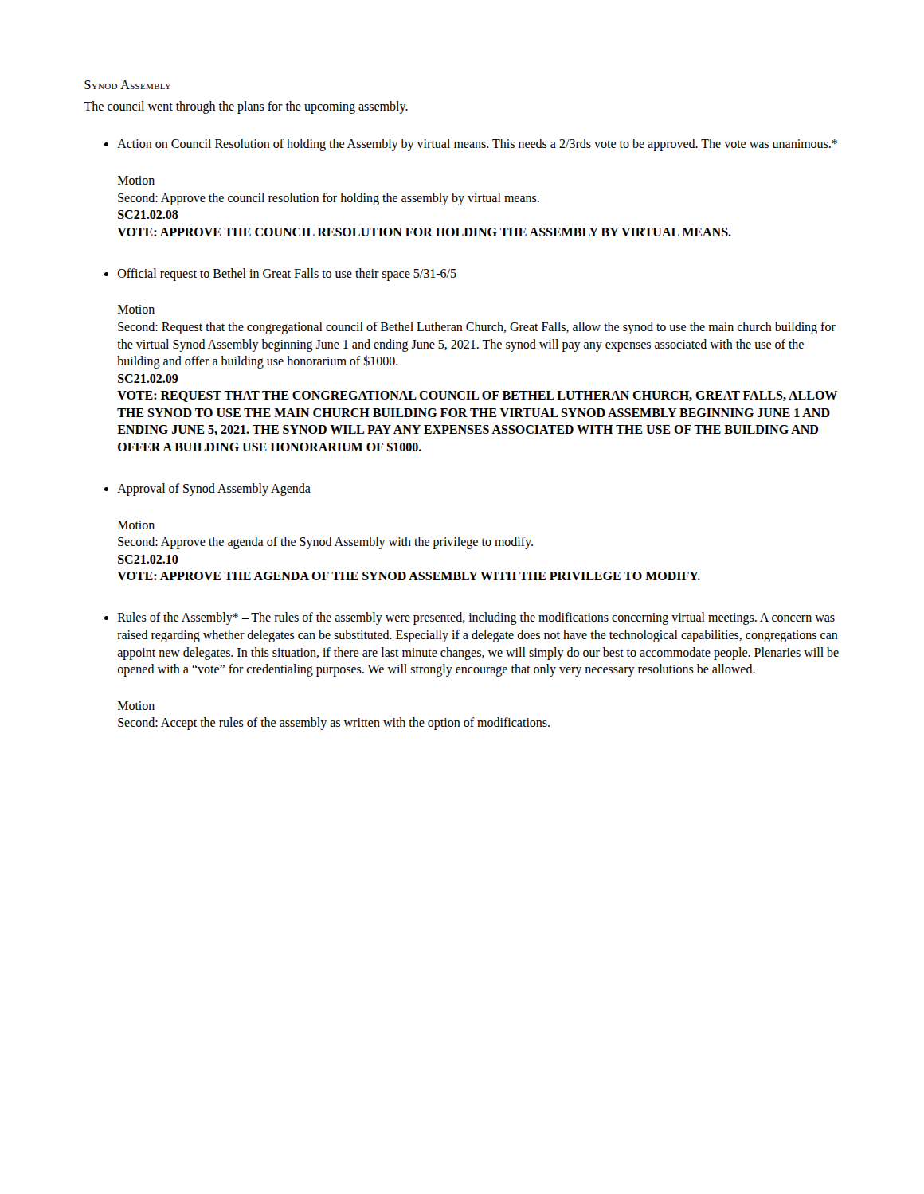Synod Assembly
The council went through the plans for the upcoming assembly.
Action on Council Resolution of holding the Assembly by virtual means. This needs a 2/3rds vote to be approved. The vote was unanimous.*
Motion
Second: Approve the council resolution for holding the assembly by virtual means.
SC21.02.08
Vote: Approve the council resolution for holding the assembly by virtual means.
Official request to Bethel in Great Falls to use their space 5/31-6/5
Motion
Second: Request that the congregational council of Bethel Lutheran Church, Great Falls, allow the synod to use the main church building for the virtual Synod Assembly beginning June 1 and ending June 5, 2021. The synod will pay any expenses associated with the use of the building and offer a building use honorarium of $1000.
SC21.02.09
Vote: Request that the congregational council of Bethel Lutheran Church, Great Falls, allow the synod to use the main church building for the virtual Synod Assembly beginning June 1 and ending June 5, 2021. The synod will pay any expenses associated with the use of the building and offer a building use honorarium of $1000.
Approval of Synod Assembly Agenda
Motion
Second: Approve the agenda of the Synod Assembly with the privilege to modify.
SC21.02.10
Vote: Approve the agenda of the Synod Assembly with the privilege to modify.
Rules of the Assembly* – The rules of the assembly were presented, including the modifications concerning virtual meetings. A concern was raised regarding whether delegates can be substituted. Especially if a delegate does not have the technological capabilities, congregations can appoint new delegates. In this situation, if there are last minute changes, we will simply do our best to accommodate people. Plenaries will be opened with a “vote” for credentialing purposes. We will strongly encourage that only very necessary resolutions be allowed.
Motion
Second: Accept the rules of the assembly as written with the option of modifications.